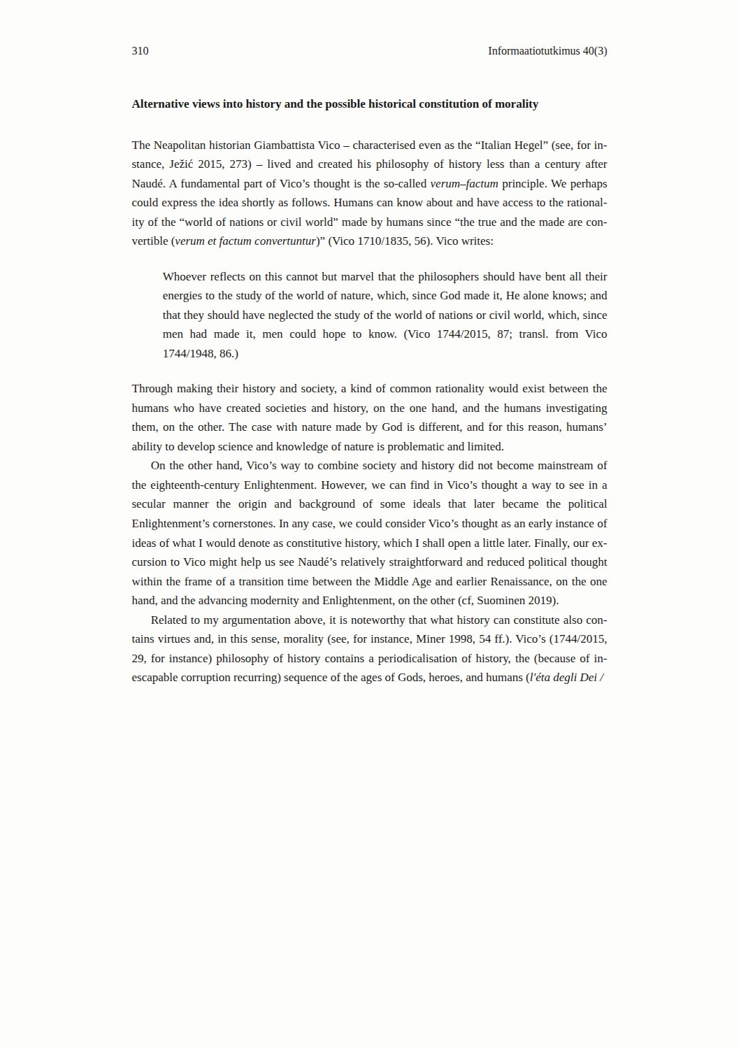310 Informaatiotutkimus 40(3)
Alternative views into history and the possible historical constitution of morality
The Neapolitan historian Giambattista Vico – characterised even as the “Italian Hegel” (see, for instance, Ježić 2015, 273) – lived and created his philosophy of history less than a century after Naudé. A fundamental part of Vico’s thought is the so-called verum–factum principle. We perhaps could express the idea shortly as follows. Humans can know about and have access to the rationality of the “world of nations or civil world” made by humans since “the true and the made are convertible (verum et factum convertuntur)” (Vico 1710/1835, 56). Vico writes:
Whoever reflects on this cannot but marvel that the philosophers should have bent all their energies to the study of the world of nature, which, since God made it, He alone knows; and that they should have neglected the study of the world of nations or civil world, which, since men had made it, men could hope to know. (Vico 1744/2015, 87; transl. from Vico 1744/1948, 86.)
Through making their history and society, a kind of common rationality would exist between the humans who have created societies and history, on the one hand, and the humans investigating them, on the other. The case with nature made by God is different, and for this reason, humans’ ability to develop science and knowledge of nature is problematic and limited.
On the other hand, Vico’s way to combine society and history did not become mainstream of the eighteenth-century Enlightenment. However, we can find in Vico’s thought a way to see in a secular manner the origin and background of some ideals that later became the political Enlightenment’s cornerstones. In any case, we could consider Vico’s thought as an early instance of ideas of what I would denote as constitutive history, which I shall open a little later. Finally, our excursion to Vico might help us see Naudé’s relatively straightforward and reduced political thought within the frame of a transition time between the Middle Age and earlier Renaissance, on the one hand, and the advancing modernity and Enlightenment, on the other (cf, Suominen 2019).
Related to my argumentation above, it is noteworthy that what history can constitute also contains virtues and, in this sense, morality (see, for instance, Miner 1998, 54 ff.). Vico’s (1744/2015, 29, for instance) philosophy of history contains a periodicalisation of history, the (because of inescapable corruption recurring) sequence of the ages of Gods, heroes, and humans (l'éta degli Dei /